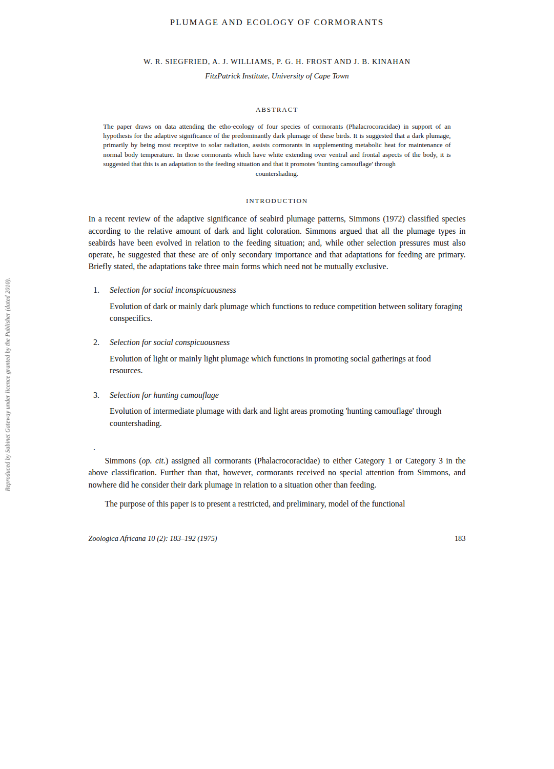Reproduced by Sabinet Gateway under licence granted by the Publisher (dated 2010).
Plumage and Ecology of Cormorants
W. R. Siegfried, A. J. Williams, P. G. H. Frost and J. B. Kinahan
FitzPatrick Institute, University of Cape Town
Abstract
The paper draws on data attending the etho-ecology of four species of cormorants (Phalacrocoracidae) in support of an hypothesis for the adaptive significance of the predominantly dark plumage of these birds. It is suggested that a dark plumage, primarily by being most receptive to solar radiation, assists cormorants in supplementing metabolic heat for maintenance of normal body temperature. In those cormorants which have white extending over ventral and frontal aspects of the body, it is suggested that this is an adaptation to the feeding situation and that it promotes 'hunting camouflage' through countershading.
Introduction
In a recent review of the adaptive significance of seabird plumage patterns, Simmons (1972) classified species according to the relative amount of dark and light coloration. Simmons argued that all the plumage types in seabirds have been evolved in relation to the feeding situation; and, while other selection pressures must also operate, he suggested that these are of only secondary importance and that adaptations for feeding are primary. Briefly stated, the adaptations take three main forms which need not be mutually exclusive.
Selection for social inconspicuousness
Evolution of dark or mainly dark plumage which functions to reduce competition between solitary foraging conspecifics.
Selection for social conspicuousness
Evolution of light or mainly light plumage which functions in promoting social gatherings at food resources.
Selection for hunting camouflage
Evolution of intermediate plumage with dark and light areas promoting 'hunting camouflage' through countershading.
.
Simmons (op. cit.) assigned all cormorants (Phalacrocoracidae) to either Category 1 or Category 3 in the above classification. Further than that, however, cormorants received no special attention from Simmons, and nowhere did he consider their dark plumage in relation to a situation other than feeding.
The purpose of this paper is to present a restricted, and preliminary, model of the functional
Zoologica Africana 10 (2): 183–192 (1975) 183